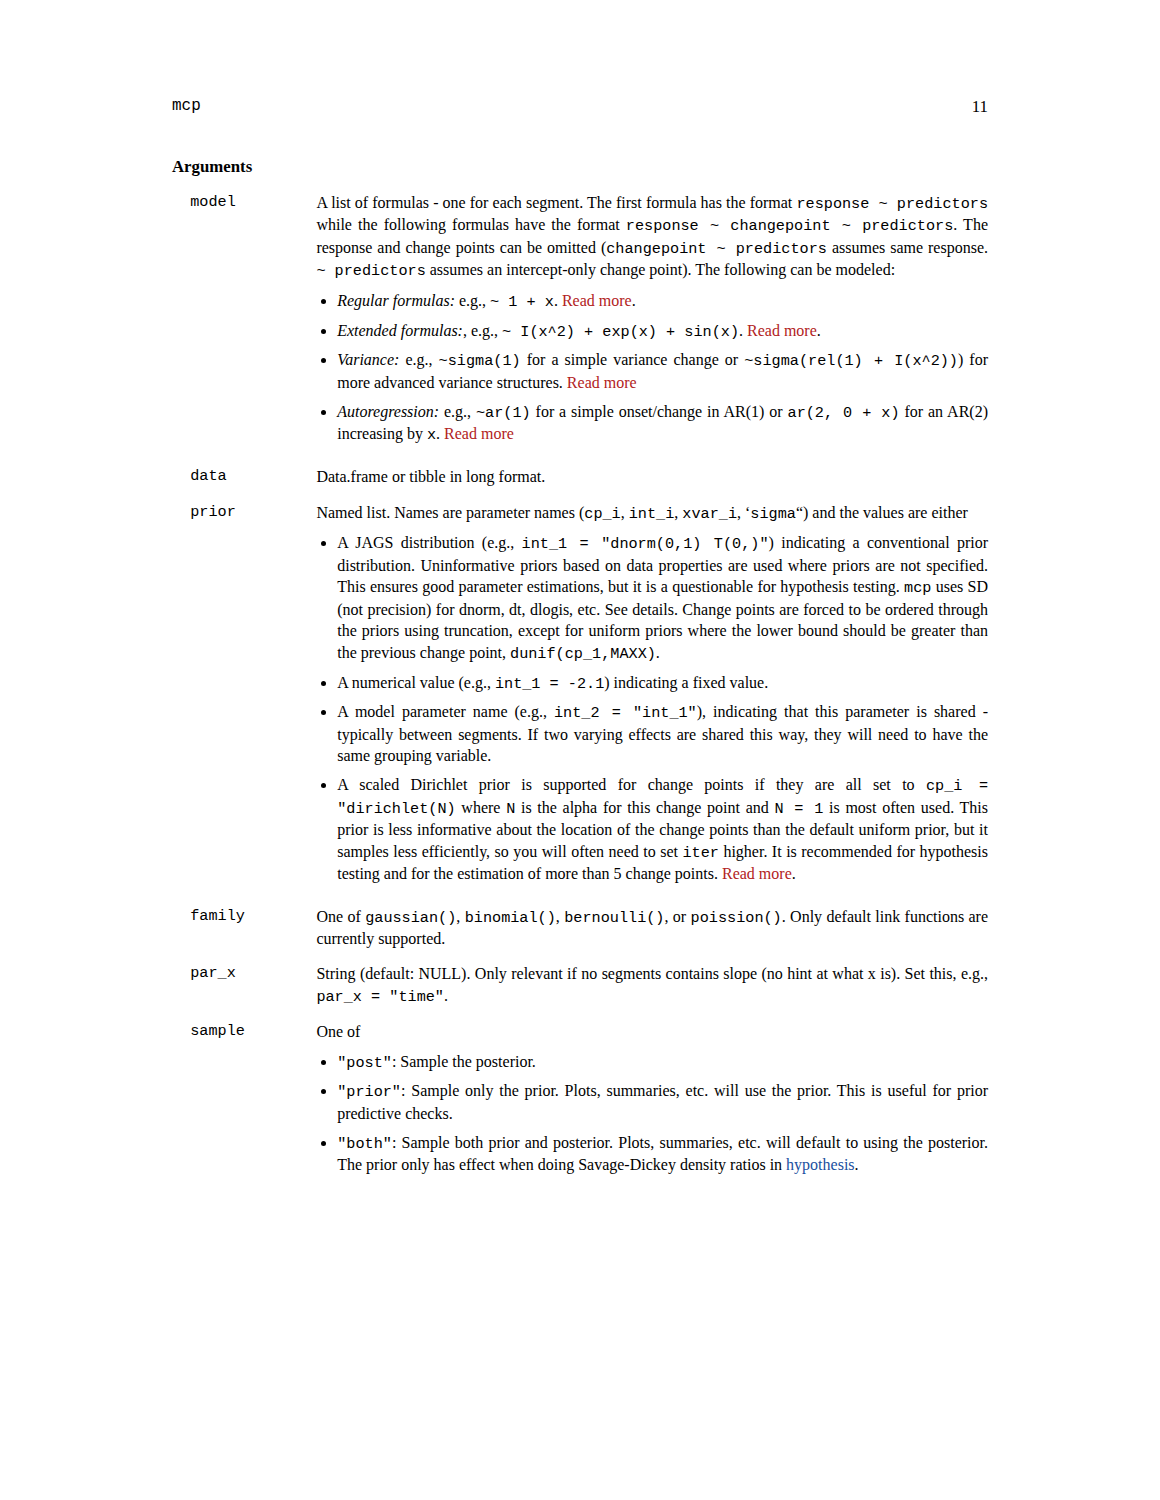mcp 11
Arguments
model
A list of formulas - one for each segment. The first formula has the format response ~ predictors while the following formulas have the format response ~ changepoint ~ predictors. The response and change points can be omitted (changepoint ~ predictors assumes same response. ~ predictors assumes an intercept-only change point). The following can be modeled:
Regular formulas: e.g., ~ 1 + x. Read more.
Extended formulas:, e.g., ~ I(x^2) + exp(x) + sin(x). Read more.
Variance: e.g., ~sigma(1) for a simple variance change or ~sigma(rel(1) + I(x^2))) for more advanced variance structures. Read more
Autoregression: e.g., ~ar(1) for a simple onset/change in AR(1) or ar(2, 0 + x) for an AR(2) increasing by x. Read more
data
Data.frame or tibble in long format.
prior
Named list. Names are parameter names (cp_i, int_i, xvar_i, ‘sigma“) and the values are either
A JAGS distribution (e.g., int_1 = "dnorm(0,1) T(0,)") indicating a conventional prior distribution. Uninformative priors based on data properties are used where priors are not specified. This ensures good parameter estimations, but it is a questionable for hypothesis testing. mcp uses SD (not precision) for dnorm, dt, dlogis, etc. See details. Change points are forced to be ordered through the priors using truncation, except for uniform priors where the lower bound should be greater than the previous change point, dunif(cp_1,MAXX).
A numerical value (e.g., int_1 = -2.1) indicating a fixed value.
A model parameter name (e.g., int_2 = "int_1"), indicating that this parameter is shared - typically between segments. If two varying effects are shared this way, they will need to have the same grouping variable.
A scaled Dirichlet prior is supported for change points if they are all set to cp_i = "dirichlet(N) where N is the alpha for this change point and N = 1 is most often used. This prior is less informative about the location of the change points than the default uniform prior, but it samples less efficiently, so you will often need to set iter higher. It is recommended for hypothesis testing and for the estimation of more than 5 change points. Read more.
family
One of gaussian(), binomial(), bernoulli(), or poission(). Only default link functions are currently supported.
par_x
String (default: NULL). Only relevant if no segments contains slope (no hint at what x is). Set this, e.g., par_x = "time".
sample
One of
"post": Sample the posterior.
"prior": Sample only the prior. Plots, summaries, etc. will use the prior. This is useful for prior predictive checks.
"both": Sample both prior and posterior. Plots, summaries, etc. will default to using the posterior. The prior only has effect when doing Savage-Dickey density ratios in hypothesis.